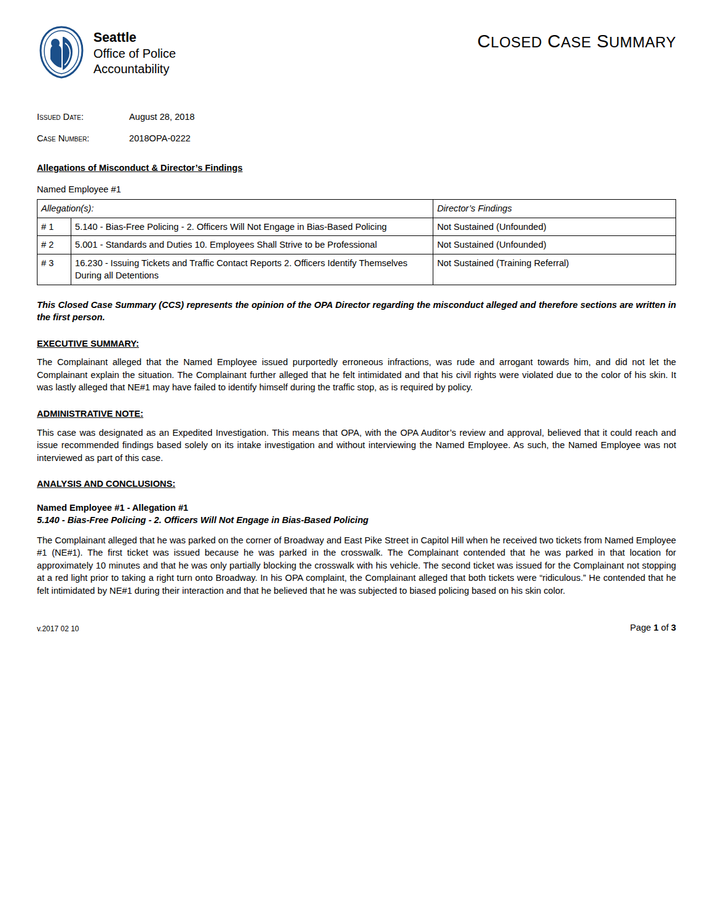Seattle
Office of Police
Accountability
CLOSED CASE SUMMARY
Issued Date: August 28, 2018
Case Number: 2018OPA-0222
Allegations of Misconduct & Director’s Findings
Named Employee #1
| Allegation(s): | Director’s Findings |
| --- | --- |
| # 1 | 5.140 - Bias-Free Policing - 2. Officers Will Not Engage in Bias-Based Policing | Not Sustained (Unfounded) |
| # 2 | 5.001 - Standards and Duties 10. Employees Shall Strive to be Professional | Not Sustained (Unfounded) |
| # 3 | 16.230 - Issuing Tickets and Traffic Contact Reports 2. Officers Identify Themselves During all Detentions | Not Sustained (Training Referral) |
This Closed Case Summary (CCS) represents the opinion of the OPA Director regarding the misconduct alleged and therefore sections are written in the first person.
EXECUTIVE SUMMARY:
The Complainant alleged that the Named Employee issued purportedly erroneous infractions, was rude and arrogant towards him, and did not let the Complainant explain the situation. The Complainant further alleged that he felt intimidated and that his civil rights were violated due to the color of his skin. It was lastly alleged that NE#1 may have failed to identify himself during the traffic stop, as is required by policy.
ADMINISTRATIVE NOTE:
This case was designated as an Expedited Investigation. This means that OPA, with the OPA Auditor’s review and approval, believed that it could reach and issue recommended findings based solely on its intake investigation and without interviewing the Named Employee. As such, the Named Employee was not interviewed as part of this case.
ANALYSIS AND CONCLUSIONS:
Named Employee #1 - Allegation #1
5.140 - Bias-Free Policing - 2. Officers Will Not Engage in Bias-Based Policing
The Complainant alleged that he was parked on the corner of Broadway and East Pike Street in Capitol Hill when he received two tickets from Named Employee #1 (NE#1). The first ticket was issued because he was parked in the crosswalk. The Complainant contended that he was parked in that location for approximately 10 minutes and that he was only partially blocking the crosswalk with his vehicle. The second ticket was issued for the Complainant not stopping at a red light prior to taking a right turn onto Broadway. In his OPA complaint, the Complainant alleged that both tickets were “ridiculous.” He contended that he felt intimidated by NE#1 during their interaction and that he believed that he was subjected to biased policing based on his skin color.
v.2017 02 10
Page 1 of 3